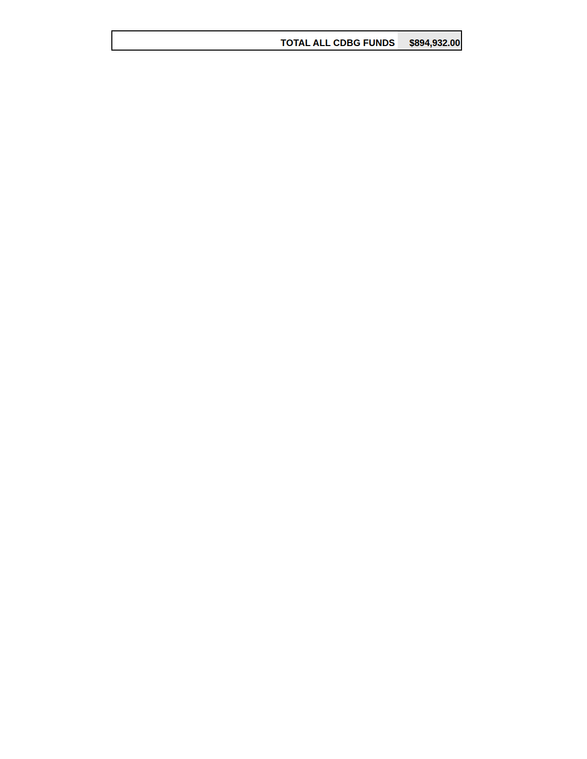TOTAL ALL CDBG FUNDS
$894,932.00